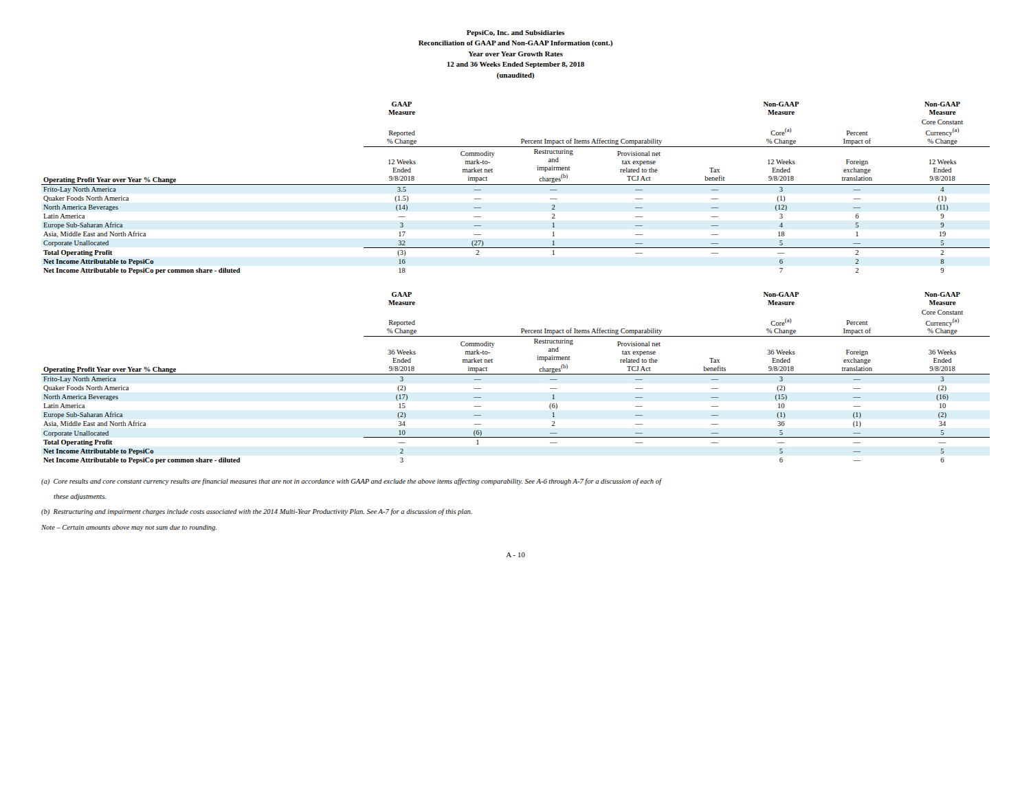PepsiCo, Inc. and Subsidiaries
Reconciliation of GAAP and Non-GAAP Information (cont.)
Year over Year Growth Rates
12 and 36 Weeks Ended September 8, 2018
(unaudited)
| | GAAP Measure | | Non-GAAP Measure | | Non-GAAP Measure |
| --- | --- | --- | --- | --- | --- |
| | Reported % Change | Percent Impact of Items Affecting Comparability | Core (a) % Change | Percent Impact of | Core Constant Currency (a) % Change |
| Operating Profit Year over Year % Change | 12 Weeks Ended 9/8/2018 | Commodity mark-to- market net impact | Restructuring and impairment charges (b) | Provisional net tax expense related to the TCJ Act | Tax benefit | 12 Weeks Ended 9/8/2018 | Foreign exchange translation | 12 Weeks Ended 9/8/2018 |
| Frito-Lay North America | 3.5 | — | — | — | — | 3 | — | 4 |
| Quaker Foods North America | (1.5) | — | — | — | — | (1) | — | (1) |
| North America Beverages | (14) | — | 2 | — | — | (12) | — | (11) |
| Latin America | — | — | 2 | — | — | 3 | 6 | 9 |
| Europe Sub-Saharan Africa | 3 | — | 1 | — | — | 4 | 5 | 9 |
| Asia, Middle East and North Africa | 17 | — | 1 | — | — | 18 | 1 | 19 |
| Corporate Unallocated | 32 | (27) | 1 | — | — | 5 | — | 5 |
| Total Operating Profit | (3) | 2 | 1 | — | — | — | 2 | 2 |
| Net Income Attributable to PepsiCo | 16 | | | | | 6 | 2 | 8 |
| Net Income Attributable to PepsiCo per common share - diluted | 18 | | | | | 7 | 2 | 9 |
| | GAAP Measure | | Non-GAAP Measure | | Non-GAAP Measure |
| --- | --- | --- | --- | --- | --- |
| | Reported % Change | Percent Impact of Items Affecting Comparability | Core (a) % Change | Percent Impact of | Core Constant Currency (a) % Change |
| Operating Profit Year over Year % Change | 36 Weeks Ended 9/8/2018 | Commodity mark-to- market net impact | Restructuring and impairment charges (b) | Provisional net tax expense related to the TCJ Act | Tax benefits | 36 Weeks Ended 9/8/2018 | Foreign exchange translation | 36 Weeks Ended 9/8/2018 |
| Frito-Lay North America | 3 | — | — | — | — | 3 | — | 3 |
| Quaker Foods North America | (2) | — | — | — | — | (2) | — | (2) |
| North America Beverages | (17) | — | 1 | — | — | (15) | — | (16) |
| Latin America | 15 | — | (6) | — | — | 10 | — | 10 |
| Europe Sub-Saharan Africa | (2) | — | 1 | — | — | (1) | (1) | (2) |
| Asia, Middle East and North Africa | 34 | — | 2 | — | — | 36 | (1) | 34 |
| Corporate Unallocated | 10 | (6) | — | — | — | 5 | — | 5 |
| Total Operating Profit | — | 1 | — | — | — | — | — | — |
| Net Income Attributable to PepsiCo | 2 | | | | | 5 | — | 5 |
| Net Income Attributable to PepsiCo per common share - diluted | 3 | | | | | 6 | — | 6 |
(a) Core results and core constant currency results are financial measures that are not in accordance with GAAP and exclude the above items affecting comparability. See A-6 through A-7 for a discussion of each of
these adjustments.
(b) Restructuring and impairment charges include costs associated with the 2014 Multi-Year Productivity Plan. See A-7 for a discussion of this plan.
Note – Certain amounts above may not sum due to rounding.
A - 10